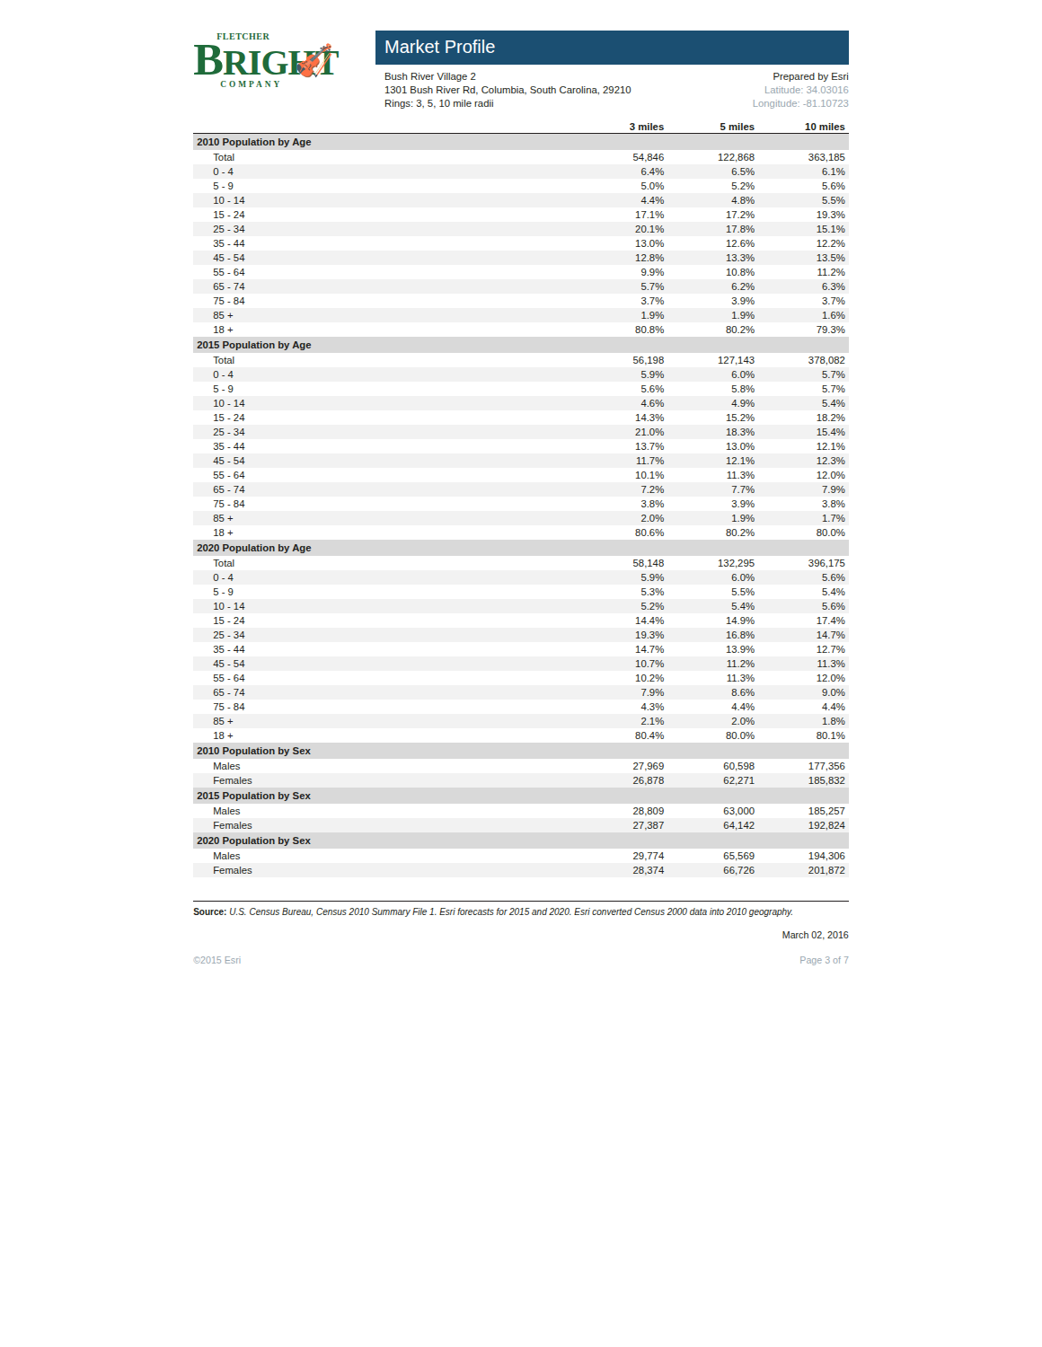FLETCHER
BRIGHT🎻
COMPANY
Market Profile
Bush River Village 2
1301 Bush River Rd, Columbia, South Carolina, 29210
Rings: 3, 5, 10 mile radii
Prepared by Esri
Latitude: 34.03016
Longitude: -81.10723
| | 3 miles | 5 miles | 10 miles |
| --- | --- | --- | --- |
| 2010 Population by Age |
| Total | 54,846 | 122,868 | 363,185 |
| 0 - 4 | 6.4% | 6.5% | 6.1% |
| 5 - 9 | 5.0% | 5.2% | 5.6% |
| 10 - 14 | 4.4% | 4.8% | 5.5% |
| 15 - 24 | 17.1% | 17.2% | 19.3% |
| 25 - 34 | 20.1% | 17.8% | 15.1% |
| 35 - 44 | 13.0% | 12.6% | 12.2% |
| 45 - 54 | 12.8% | 13.3% | 13.5% |
| 55 - 64 | 9.9% | 10.8% | 11.2% |
| 65 - 74 | 5.7% | 6.2% | 6.3% |
| 75 - 84 | 3.7% | 3.9% | 3.7% |
| 85 + | 1.9% | 1.9% | 1.6% |
| 18 + | 80.8% | 80.2% | 79.3% |
| 2015 Population by Age |
| Total | 56,198 | 127,143 | 378,082 |
| 0 - 4 | 5.9% | 6.0% | 5.7% |
| 5 - 9 | 5.6% | 5.8% | 5.7% |
| 10 - 14 | 4.6% | 4.9% | 5.4% |
| 15 - 24 | 14.3% | 15.2% | 18.2% |
| 25 - 34 | 21.0% | 18.3% | 15.4% |
| 35 - 44 | 13.7% | 13.0% | 12.1% |
| 45 - 54 | 11.7% | 12.1% | 12.3% |
| 55 - 64 | 10.1% | 11.3% | 12.0% |
| 65 - 74 | 7.2% | 7.7% | 7.9% |
| 75 - 84 | 3.8% | 3.9% | 3.8% |
| 85 + | 2.0% | 1.9% | 1.7% |
| 18 + | 80.6% | 80.2% | 80.0% |
| 2020 Population by Age |
| Total | 58,148 | 132,295 | 396,175 |
| 0 - 4 | 5.9% | 6.0% | 5.6% |
| 5 - 9 | 5.3% | 5.5% | 5.4% |
| 10 - 14 | 5.2% | 5.4% | 5.6% |
| 15 - 24 | 14.4% | 14.9% | 17.4% |
| 25 - 34 | 19.3% | 16.8% | 14.7% |
| 35 - 44 | 14.7% | 13.9% | 12.7% |
| 45 - 54 | 10.7% | 11.2% | 11.3% |
| 55 - 64 | 10.2% | 11.3% | 12.0% |
| 65 - 74 | 7.9% | 8.6% | 9.0% |
| 75 - 84 | 4.3% | 4.4% | 4.4% |
| 85 + | 2.1% | 2.0% | 1.8% |
| 18 + | 80.4% | 80.0% | 80.1% |
| 2010 Population by Sex |
| Males | 27,969 | 60,598 | 177,356 |
| Females | 26,878 | 62,271 | 185,832 |
| 2015 Population by Sex |
| Males | 28,809 | 63,000 | 185,257 |
| Females | 27,387 | 64,142 | 192,824 |
| 2020 Population by Sex |
| Males | 29,774 | 65,569 | 194,306 |
| Females | 28,374 | 66,726 | 201,872 |
Source: U.S. Census Bureau, Census 2010 Summary File 1. Esri forecasts for 2015 and 2020. Esri converted Census 2000 data into 2010 geography.
March 02, 2016
©2015 Esri
Page 3 of 7